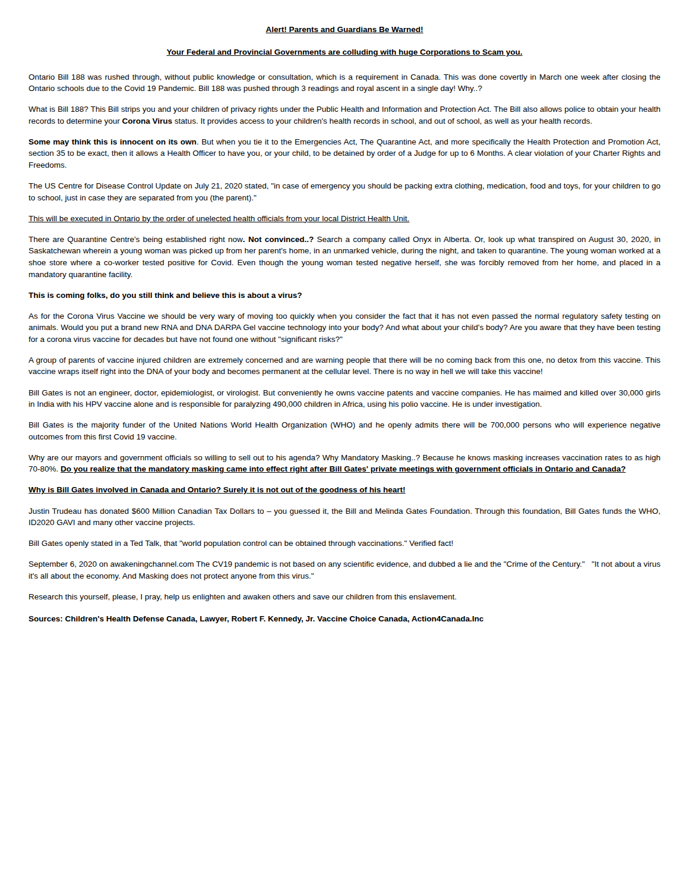Alert! Parents and Guardians Be Warned!
Your Federal and Provincial Governments are colluding with huge Corporations to Scam you.
Ontario Bill 188 was rushed through, without public knowledge or consultation, which is a requirement in Canada. This was done covertly in March one week after closing the Ontario schools due to the Covid 19 Pandemic. Bill 188 was pushed through 3 readings and royal ascent in a single day! Why..?
What is Bill 188? This Bill strips you and your children of privacy rights under the Public Health and Information and Protection Act. The Bill also allows police to obtain your health records to determine your Corona Virus status. It provides access to your children's health records in school, and out of school, as well as your health records.
Some may think this is innocent on its own. But when you tie it to the Emergencies Act, The Quarantine Act, and more specifically the Health Protection and Promotion Act, section 35 to be exact, then it allows a Health Officer to have you, or your child, to be detained by order of a Judge for up to 6 Months. A clear violation of your Charter Rights and Freedoms.
The US Centre for Disease Control Update on July 21, 2020 stated, "in case of emergency you should be packing extra clothing, medication, food and toys, for your children to go to school, just in case they are separated from you (the parent)."
This will be executed in Ontario by the order of unelected health officials from your local District Health Unit.
There are Quarantine Centre's being established right now. Not convinced..? Search a company called Onyx in Alberta. Or, look up what transpired on August 30, 2020, in Saskatchewan wherein a young woman was picked up from her parent's home, in an unmarked vehicle, during the night, and taken to quarantine. The young woman worked at a shoe store where a co-worker tested positive for Covid. Even though the young woman tested negative herself, she was forcibly removed from her home, and placed in a mandatory quarantine facility.
This is coming folks, do you still think and believe this is about a virus?
As for the Corona Virus Vaccine we should be very wary of moving too quickly when you consider the fact that it has not even passed the normal regulatory safety testing on animals. Would you put a brand new RNA and DNA DARPA Gel vaccine technology into your body? And what about your child's body? Are you aware that they have been testing for a corona virus vaccine for decades but have not found one without "significant risks?"
A group of parents of vaccine injured children are extremely concerned and are warning people that there will be no coming back from this one, no detox from this vaccine. This vaccine wraps itself right into the DNA of your body and becomes permanent at the cellular level. There is no way in hell we will take this vaccine!
Bill Gates is not an engineer, doctor, epidemiologist, or virologist. But conveniently he owns vaccine patents and vaccine companies. He has maimed and killed over 30,000 girls in India with his HPV vaccine alone and is responsible for paralyzing 490,000 children in Africa, using his polio vaccine. He is under investigation.
Bill Gates is the majority funder of the United Nations World Health Organization (WHO) and he openly admits there will be 700,000 persons who will experience negative outcomes from this first Covid 19 vaccine.
Why are our mayors and government officials so willing to sell out to his agenda? Why Mandatory Masking..? Because he knows masking increases vaccination rates to as high 70-80%. Do you realize that the mandatory masking came into effect right after Bill Gates' private meetings with government officials in Ontario and Canada?
Why is Bill Gates involved in Canada and Ontario? Surely it is not out of the goodness of his heart!
Justin Trudeau has donated $600 Million Canadian Tax Dollars to – you guessed it, the Bill and Melinda Gates Foundation. Through this foundation, Bill Gates funds the WHO, ID2020 GAVI and many other vaccine projects.
Bill Gates openly stated in a Ted Talk, that "world population control can be obtained through vaccinations." Verified fact!
September 6, 2020 on awakeningchannel.com The CV19 pandemic is not based on any scientific evidence, and dubbed a lie and the "Crime of the Century." "It not about a virus it's all about the economy. And Masking does not protect anyone from this virus."
Research this yourself, please, I pray, help us enlighten and awaken others and save our children from this enslavement.
Sources: Children's Health Defense Canada, Lawyer, Robert F. Kennedy, Jr. Vaccine Choice Canada, Action4Canada.Inc